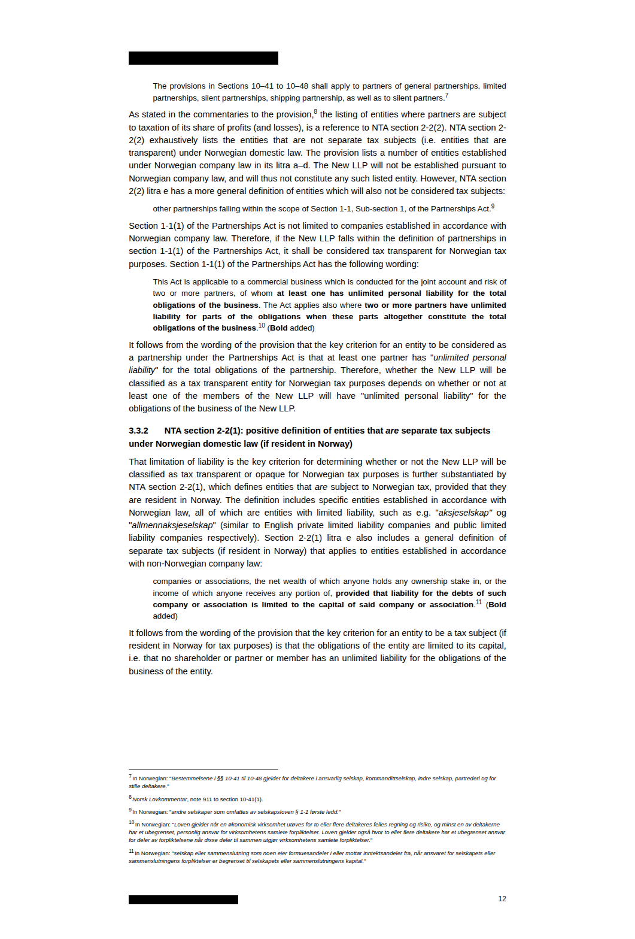The provisions in Sections 10–41 to 10–48 shall apply to partners of general partnerships, limited partnerships, silent partnerships, shipping partnership, as well as to silent partners.7
As stated in the commentaries to the provision,8 the listing of entities where partners are subject to taxation of its share of profits (and losses), is a reference to NTA section 2-2(2). NTA section 2-2(2) exhaustively lists the entities that are not separate tax subjects (i.e. entities that are transparent) under Norwegian domestic law. The provision lists a number of entities established under Norwegian company law in its litra a–d. The New LLP will not be established pursuant to Norwegian company law, and will thus not constitute any such listed entity. However, NTA section 2(2) litra e has a more general definition of entities which will also not be considered tax subjects:
other partnerships falling within the scope of Section 1-1, Sub-section 1, of the Partnerships Act.9
Section 1-1(1) of the Partnerships Act is not limited to companies established in accordance with Norwegian company law. Therefore, if the New LLP falls within the definition of partnerships in section 1-1(1) of the Partnerships Act, it shall be considered tax transparent for Norwegian tax purposes. Section 1-1(1) of the Partnerships Act has the following wording:
This Act is applicable to a commercial business which is conducted for the joint account and risk of two or more partners, of whom at least one has unlimited personal liability for the total obligations of the business. The Act applies also where two or more partners have unlimited liability for parts of the obligations when these parts altogether constitute the total obligations of the business.10 (Bold added)
It follows from the wording of the provision that the key criterion for an entity to be considered as a partnership under the Partnerships Act is that at least one partner has "unlimited personal liability" for the total obligations of the partnership. Therefore, whether the New LLP will be classified as a tax transparent entity for Norwegian tax purposes depends on whether or not at least one of the members of the New LLP will have "unlimited personal liability" for the obligations of the business of the New LLP.
3.3.2 NTA section 2-2(1): positive definition of entities that are separate tax subjects under Norwegian domestic law (if resident in Norway)
That limitation of liability is the key criterion for determining whether or not the New LLP will be classified as tax transparent or opaque for Norwegian tax purposes is further substantiated by NTA section 2-2(1), which defines entities that are subject to Norwegian tax, provided that they are resident in Norway. The definition includes specific entities established in accordance with Norwegian law, all of which are entities with limited liability, such as e.g. "aksjeselskap" og "allmennaksjeselskap" (similar to English private limited liability companies and public limited liability companies respectively). Section 2-2(1) litra e also includes a general definition of separate tax subjects (if resident in Norway) that applies to entities established in accordance with non-Norwegian company law:
companies or associations, the net wealth of which anyone holds any ownership stake in, or the income of which anyone receives any portion of, provided that liability for the debts of such company or association is limited to the capital of said company or association.11 (Bold added)
It follows from the wording of the provision that the key criterion for an entity to be a tax subject (if resident in Norway for tax purposes) is that the obligations of the entity are limited to its capital, i.e. that no shareholder or partner or member has an unlimited liability for the obligations of the business of the entity.
7 In Norwegian: "Bestemmelsene i §§ 10-41 til 10-48 gjelder for deltakere i ansvarlig selskap, kommandittselskap, indre selskap, partrederi og for stille deltakere."
8 Norsk Lovkommentar, note 911 to section 10-41(1).
9 In Norwegian: "andre selskaper som omfattes av selskapsloven § 1-1 første ledd."
10 In Norwegian: "Loven gjelder når en økonomisk virksomhet utøves for to eller flere deltakeres felles regning og risiko, og minst en av deltakerne har et ubegrenset, personlig ansvar for virksomhetens samlete forpliktelser. Loven gjelder også hvor to eller flere deltakere har et ubegrenset ansvar for deler av forpliktelsene når disse deler til sammen utgjør virksomhetens samlete forpliktelser."
11 In Norwegian: "selskap eller sammenslutning som noen eier formuesandeler i eller mottar inntektsandeler fra, når ansvaret for selskapets eller sammenslutningens forpliktelser er begrenset til selskapets eller sammenslutningens kapital."
12